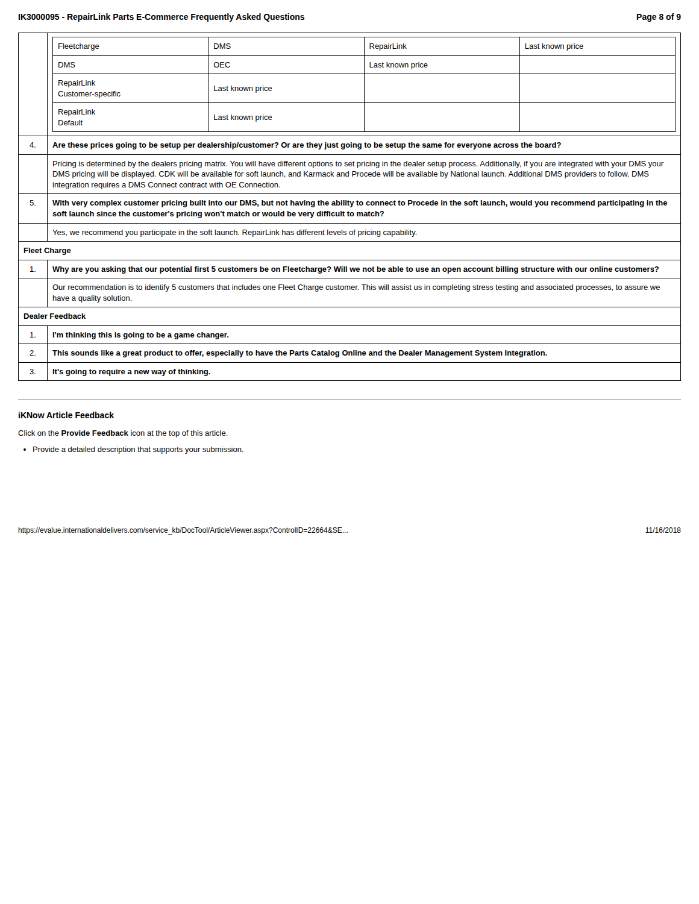IK3000095 - RepairLink Parts E-Commerce Frequently Asked Questions
Page 8 of 9
| | / Fleetcharge / DMS / RepairLink / Last known price / / DMS / OEC / Last known price / / / RepairLink Customer-specific / Last known price / / / / RepairLink Default / Last known price / / / |
| 4. | Are these prices going to be setup per dealership/customer? Or are they just going to be setup the same for everyone across the board? |
| | Pricing is determined by the dealers pricing matrix. You will have different options to set pricing in the dealer setup process. Additionally, if you are integrated with your DMS your DMS pricing will be displayed. CDK will be available for soft launch, and Karmack and Procede will be available by National launch. Additional DMS providers to follow. DMS integration requires a DMS Connect contract with OE Connection. |
| 5. | With very complex customer pricing built into our DMS, but not having the ability to connect to Procede in the soft launch, would you recommend participating in the soft launch since the customer's pricing won't match or would be very difficult to match? |
| | Yes, we recommend you participate in the soft launch. RepairLink has different levels of pricing capability. |
| Fleet Charge |
| 1. | Why are you asking that our potential first 5 customers be on Fleetcharge? Will we not be able to use an open account billing structure with our online customers? |
| | Our recommendation is to identify 5 customers that includes one Fleet Charge customer. This will assist us in completing stress testing and associated processes, to assure we have a quality solution. |
| Dealer Feedback |
| 1. | I'm thinking this is going to be a game changer. |
| 2. | This sounds like a great product to offer, especially to have the Parts Catalog Online and the Dealer Management System Integration. |
| 3. | It's going to require a new way of thinking. |
iKNow Article Feedback
Click on the Provide Feedback icon at the top of this article.
Provide a detailed description that supports your submission.
https://evalue.internationaldelivers.com/service_kb/DocTool/ArticleViewer.aspx?ControlID=22664&SE...
11/16/2018